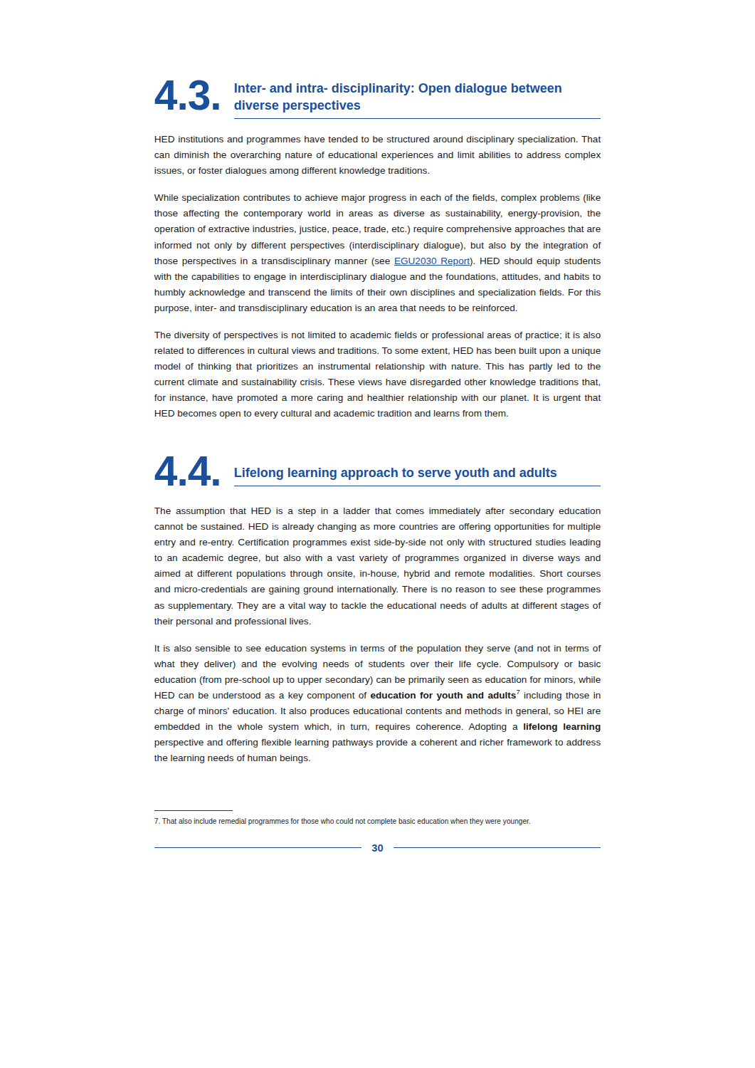4.3.
Inter- and intra- disciplinarity: Open dialogue between diverse perspectives
HED institutions and programmes have tended to be structured around disciplinary specialization. That can diminish the overarching nature of educational experiences and limit abilities to address complex issues, or foster dialogues among different knowledge traditions.
While specialization contributes to achieve major progress in each of the fields, complex problems (like those affecting the contemporary world in areas as diverse as sustainability, energy-provision, the operation of extractive industries, justice, peace, trade, etc.) require comprehensive approaches that are informed not only by different perspectives (interdisciplinary dialogue), but also by the integration of those perspectives in a transdisciplinary manner (see EGU2030 Report). HED should equip students with the capabilities to engage in interdisciplinary dialogue and the foundations, attitudes, and habits to humbly acknowledge and transcend the limits of their own disciplines and specialization fields. For this purpose, inter- and transdisciplinary education is an area that needs to be reinforced.
The diversity of perspectives is not limited to academic fields or professional areas of practice; it is also related to differences in cultural views and traditions. To some extent, HED has been built upon a unique model of thinking that prioritizes an instrumental relationship with nature. This has partly led to the current climate and sustainability crisis. These views have disregarded other knowledge traditions that, for instance, have promoted a more caring and healthier relationship with our planet. It is urgent that HED becomes open to every cultural and academic tradition and learns from them.
4.4.
Lifelong learning approach to serve youth and adults
The assumption that HED is a step in a ladder that comes immediately after secondary education cannot be sustained. HED is already changing as more countries are offering opportunities for multiple entry and re-entry. Certification programmes exist side-by-side not only with structured studies leading to an academic degree, but also with a vast variety of programmes organized in diverse ways and aimed at different populations through onsite, in-house, hybrid and remote modalities. Short courses and micro-credentials are gaining ground internationally. There is no reason to see these programmes as supplementary. They are a vital way to tackle the educational needs of adults at different stages of their personal and professional lives.
It is also sensible to see education systems in terms of the population they serve (and not in terms of what they deliver) and the evolving needs of students over their life cycle. Compulsory or basic education (from pre-school up to upper secondary) can be primarily seen as education for minors, while HED can be understood as a key component of education for youth and adults7 including those in charge of minors' education. It also produces educational contents and methods in general, so HEI are embedded in the whole system which, in turn, requires coherence. Adopting a lifelong learning perspective and offering flexible learning pathways provide a coherent and richer framework to address the learning needs of human beings.
7. That also include remedial programmes for those who could not complete basic education when they were younger.
30